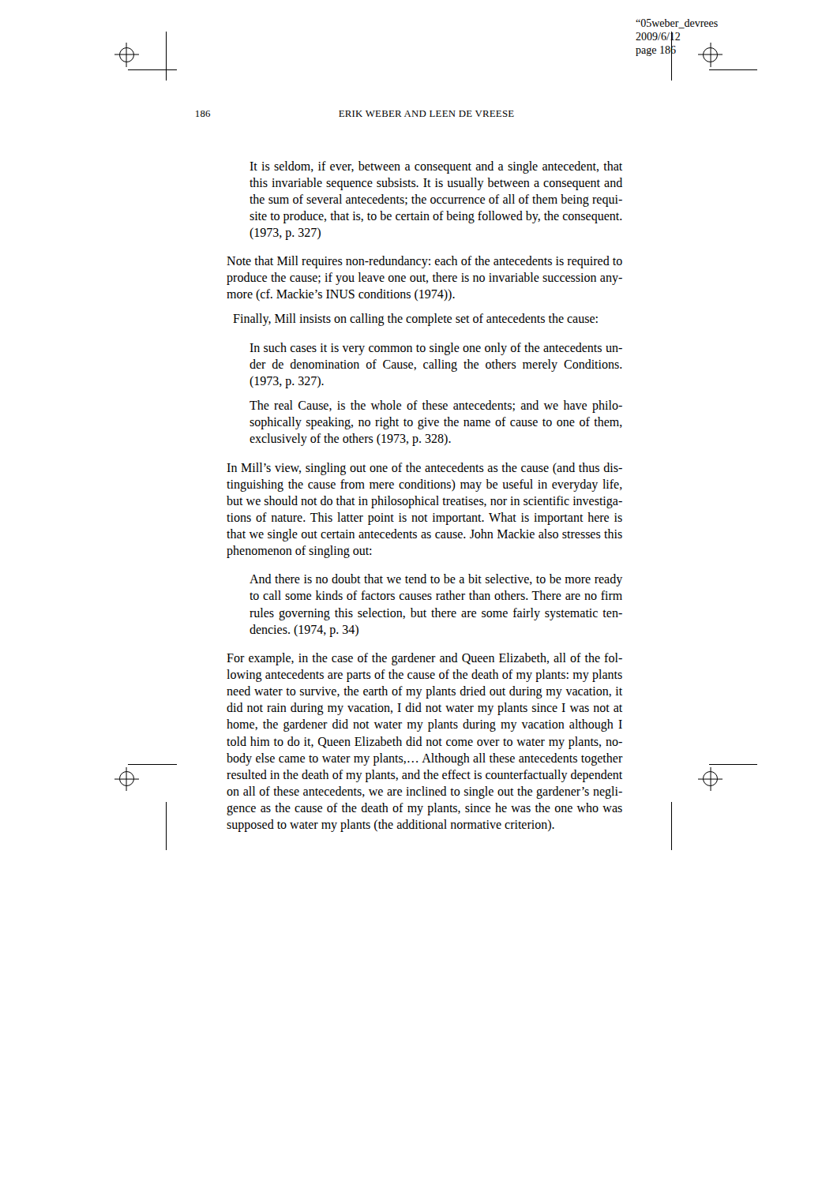“05weber_devrees
2009/6/12
page 186
186
ERIK WEBER AND LEEN DE VREESE
It is seldom, if ever, between a consequent and a single antecedent, that this invariable sequence subsists. It is usually between a consequent and the sum of several antecedents; the occurrence of all of them being requisite to produce, that is, to be certain of being followed by, the consequent. (1973, p. 327)
Note that Mill requires non-redundancy: each of the antecedents is required to produce the cause; if you leave one out, there is no invariable succession anymore (cf. Mackie’s INUS conditions (1974)).
Finally, Mill insists on calling the complete set of antecedents the cause:
In such cases it is very common to single one only of the antecedents under de denomination of Cause, calling the others merely Conditions. (1973, p. 327).
The real Cause, is the whole of these antecedents; and we have philosophically speaking, no right to give the name of cause to one of them, exclusively of the others (1973, p. 328).
In Mill’s view, singling out one of the antecedents as the cause (and thus distinguishing the cause from mere conditions) may be useful in everyday life, but we should not do that in philosophical treatises, nor in scientific investigations of nature. This latter point is not important. What is important here is that we single out certain antecedents as cause. John Mackie also stresses this phenomenon of singling out:
And there is no doubt that we tend to be a bit selective, to be more ready to call some kinds of factors causes rather than others. There are no firm rules governing this selection, but there are some fairly systematic tendencies. (1974, p. 34)
For example, in the case of the gardener and Queen Elizabeth, all of the following antecedents are parts of the cause of the death of my plants: my plants need water to survive, the earth of my plants dried out during my vacation, it did not rain during my vacation, I did not water my plants since I was not at home, the gardener did not water my plants during my vacation although I told him to do it, Queen Elizabeth did not come over to water my plants, nobody else came to water my plants,… Although all these antecedents together resulted in the death of my plants, and the effect is counterfactually dependent on all of these antecedents, we are inclined to single out the gardener’s negligence as the cause of the death of my plants, since he was the one who was supposed to water my plants (the additional normative criterion).